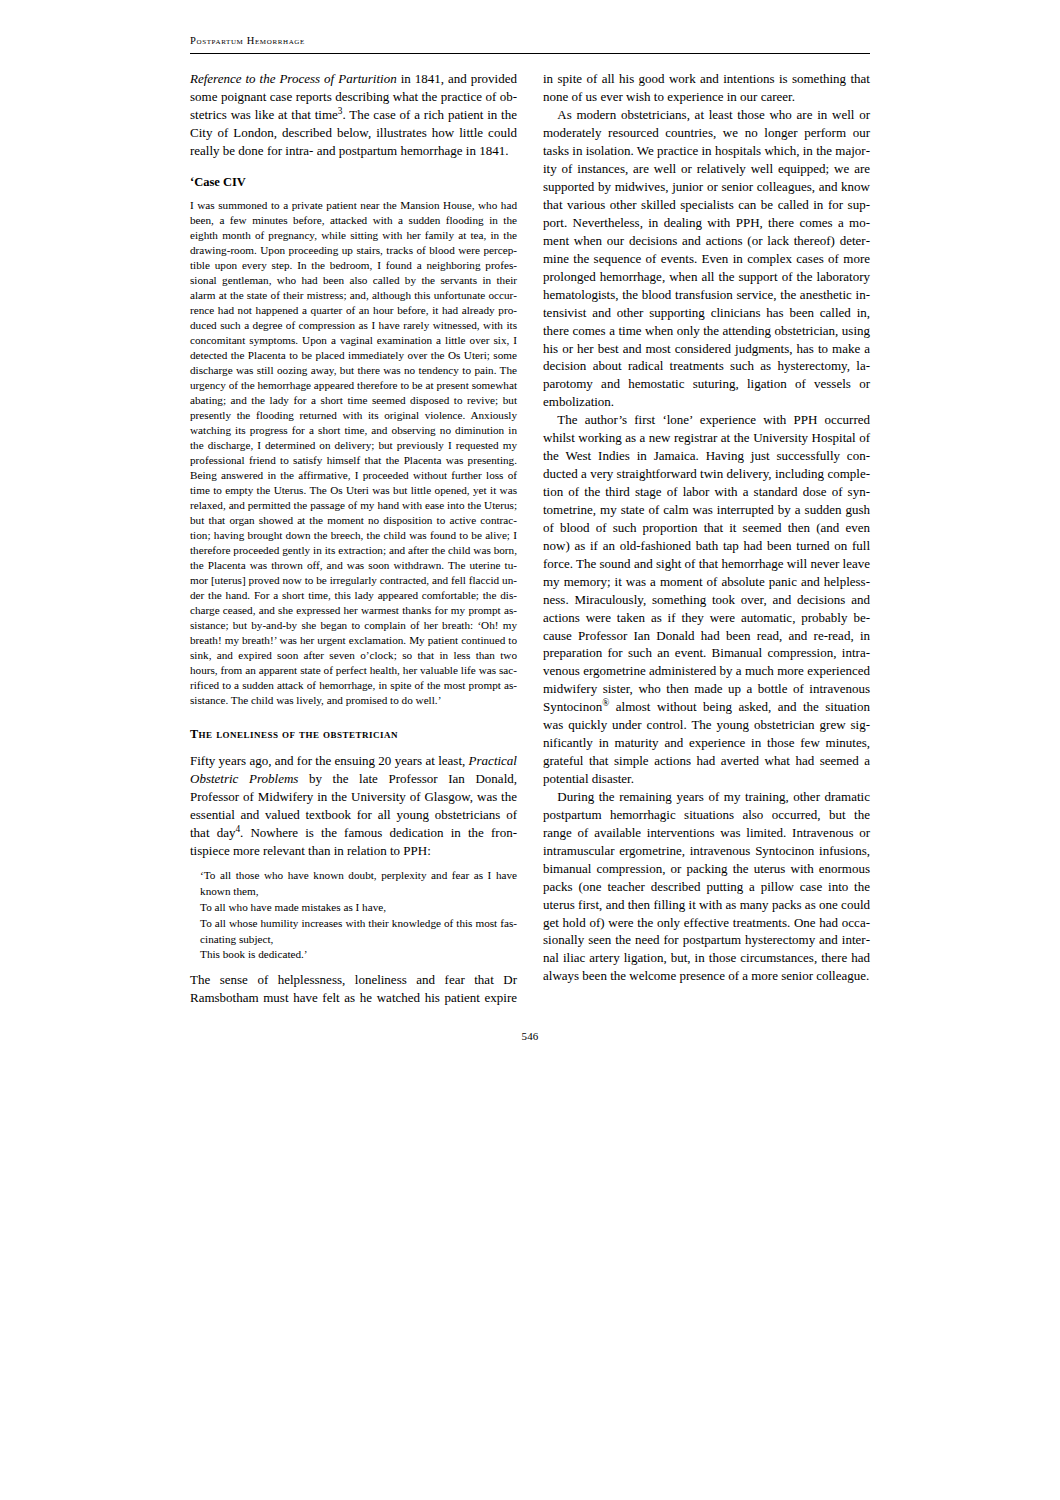Postpartum Hemorrhage
Reference to the Process of Parturition in 1841, and provided some poignant case reports describing what the practice of obstetrics was like at that time3. The case of a rich patient in the City of London, described below, illustrates how little could really be done for intra- and postpartum hemorrhage in 1841.
‘Case CIV
I was summoned to a private patient near the Mansion House, who had been, a few minutes before, attacked with a sudden flooding in the eighth month of pregnancy, while sitting with her family at tea, in the drawing-room. Upon proceeding up stairs, tracks of blood were perceptible upon every step. In the bedroom, I found a neighboring professional gentleman, who had been also called by the servants in their alarm at the state of their mistress; and, although this unfortunate occurrence had not happened a quarter of an hour before, it had already produced such a degree of compression as I have rarely witnessed, with its concomitant symptoms. Upon a vaginal examination a little over six, I detected the Placenta to be placed immediately over the Os Uteri; some discharge was still oozing away, but there was no tendency to pain. The urgency of the hemorrhage appeared therefore to be at present somewhat abating; and the lady for a short time seemed disposed to revive; but presently the flooding returned with its original violence. Anxiously watching its progress for a short time, and observing no diminution in the discharge, I determined on delivery; but previously I requested my professional friend to satisfy himself that the Placenta was presenting. Being answered in the affirmative, I proceeded without further loss of time to empty the Uterus. The Os Uteri was but little opened, yet it was relaxed, and permitted the passage of my hand with ease into the Uterus; but that organ showed at the moment no disposition to active contraction; having brought down the breech, the child was found to be alive; I therefore proceeded gently in its extraction; and after the child was born, the Placenta was thrown off, and was soon withdrawn. The uterine tumor [uterus] proved now to be irregularly contracted, and fell flaccid under the hand. For a short time, this lady appeared comfortable; the discharge ceased, and she expressed her warmest thanks for my prompt assistance; but by-and-by she began to complain of her breath: ‘Oh! my breath! my breath!’ was her urgent exclamation. My patient continued to sink, and expired soon after seven o’clock; so that in less than two hours, from an apparent state of perfect health, her valuable life was sacrificed to a sudden attack of hemorrhage, in spite of the most prompt assistance. The child was lively, and promised to do well.’
The loneliness of the obstetrician
Fifty years ago, and for the ensuing 20 years at least, Practical Obstetric Problems by the late Professor Ian Donald, Professor of Midwifery in the University of Glasgow, was the essential and valued textbook for all young obstetricians of that day4. Nowhere is the famous dedication in the frontispiece more relevant than in relation to PPH:
‘To all those who have known doubt, perplexity and fear as I have known them,
To all who have made mistakes as I have,
To all whose humility increases with their knowledge of this most fascinating subject,
This book is dedicated.’
The sense of helplessness, loneliness and fear that Dr Ramsbotham must have felt as he watched his patient expire in spite of all his good work and intentions is something that none of us ever wish to experience in our career.
As modern obstetricians, at least those who are in well or moderately resourced countries, we no longer perform our tasks in isolation. We practice in hospitals which, in the majority of instances, are well or relatively well equipped; we are supported by midwives, junior or senior colleagues, and know that various other skilled specialists can be called in for support. Nevertheless, in dealing with PPH, there comes a moment when our decisions and actions (or lack thereof) determine the sequence of events. Even in complex cases of more prolonged hemorrhage, when all the support of the laboratory hematologists, the blood transfusion service, the anesthetic intensivist and other supporting clinicians has been called in, there comes a time when only the attending obstetrician, using his or her best and most considered judgments, has to make a decision about radical treatments such as hysterectomy, laparotomy and hemostatic suturing, ligation of vessels or embolization.
The author’s first ‘lone’ experience with PPH occurred whilst working as a new registrar at the University Hospital of the West Indies in Jamaica. Having just successfully conducted a very straightforward twin delivery, including completion of the third stage of labor with a standard dose of syntometrine, my state of calm was interrupted by a sudden gush of blood of such proportion that it seemed then (and even now) as if an old-fashioned bath tap had been turned on full force. The sound and sight of that hemorrhage will never leave my memory; it was a moment of absolute panic and helplessness. Miraculously, something took over, and decisions and actions were taken as if they were automatic, probably because Professor Ian Donald had been read, and re-read, in preparation for such an event. Bimanual compression, intravenous ergometrine administered by a much more experienced midwifery sister, who then made up a bottle of intravenous Syntocinon® almost without being asked, and the situation was quickly under control. The young obstetrician grew significantly in maturity and experience in those few minutes, grateful that simple actions had averted what had seemed a potential disaster.
During the remaining years of my training, other dramatic postpartum hemorrhagic situations also occurred, but the range of available interventions was limited. Intravenous or intramuscular ergometrine, intravenous Syntocinon infusions, bimanual compression, or packing the uterus with enormous packs (one teacher described putting a pillow case into the uterus first, and then filling it with as many packs as one could get hold of) were the only effective treatments. One had occasionally seen the need for postpartum hysterectomy and internal iliac artery ligation, but, in those circumstances, there had always been the welcome presence of a more senior colleague.
546